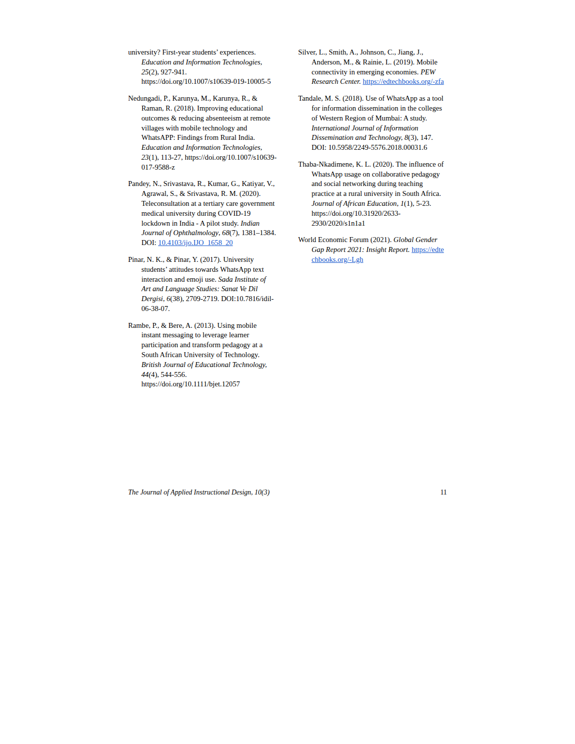university? First-year students’ experiences. Education and Information Technologies, 25(2), 927-941. https://doi.org/10.1007/s10639-019-10005-5
Nedungadi, P., Karunya, M., Karunya, R., & Raman, R. (2018). Improving educational outcomes & reducing absenteeism at remote villages with mobile technology and WhatsAPP: Findings from Rural India. Education and Information Technologies, 23(1), 113-27, https://doi.org/10.1007/s10639-017-9588-z
Pandey, N., Srivastava, R., Kumar, G., Katiyar, V., Agrawal, S., & Srivastava, R. M. (2020). Teleconsultation at a tertiary care government medical university during COVID-19 lockdown in India - A pilot study. Indian Journal of Ophthalmology, 68(7), 1381–1384. DOI: 10.4103/ijo.IJO_1658_20
Pinar, N. K., & Pinar, Y. (2017). University students’ attitudes towards WhatsApp text interaction and emoji use. Sada Institute of Art and Language Studies: Sanat Ve Dil Dergisi, 6(38), 2709-2719. DOI:10.7816/idil-06-38-07.
Rambe, P., & Bere, A. (2013). Using mobile instant messaging to leverage learner participation and transform pedagogy at a South African University of Technology. British Journal of Educational Technology, 44(4), 544-556. https://doi.org/10.1111/bjet.12057
Silver, L., Smith, A., Johnson, C., Jiang, J., Anderson, M., & Rainie, L. (2019). Mobile connectivity in emerging economies. PEW Research Center. https://edtechbooks.org/-zfa
Tandale, M. S. (2018). Use of WhatsApp as a tool for information dissemination in the colleges of Western Region of Mumbai: A study. International Journal of Information Dissemination and Technology, 8(3), 147. DOI: 10.5958/2249-5576.2018.00031.6
Thaba-Nkadimene, K. L. (2020). The influence of WhatsApp usage on collaborative pedagogy and social networking during teaching practice at a rural university in South Africa. Journal of African Education, 1(1), 5-23. https://doi.org/10.31920/2633-2930/2020/s1n1a1
World Economic Forum (2021). Global Gender Gap Report 2021: Insight Report. https://edtechbooks.org/-Lgh
The Journal of Applied Instructional Design, 10(3) 11